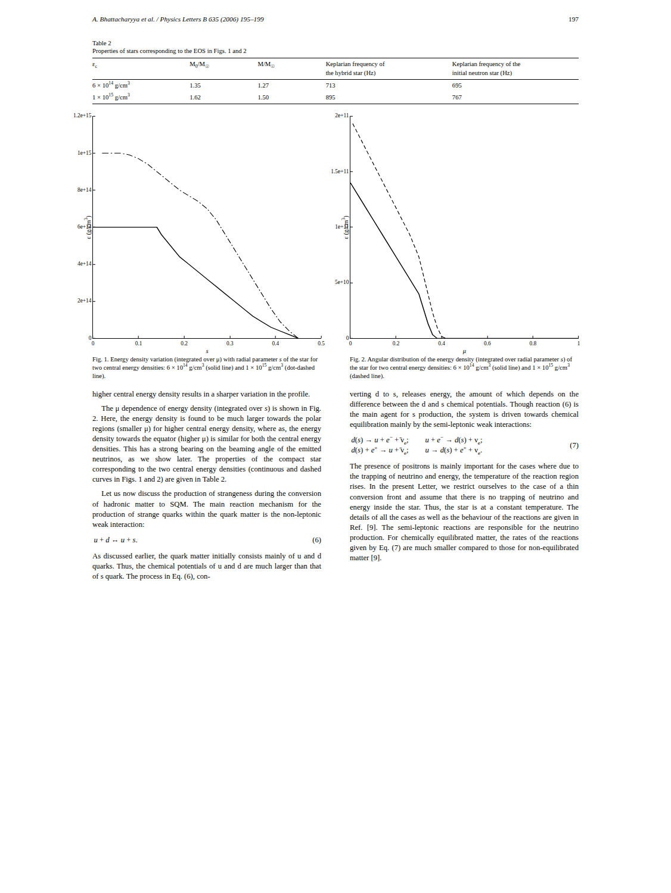A. Bhattacharyya et al. / Physics Letters B 635 (2006) 195–199 197
Table 2 Properties of stars corresponding to the EOS in Figs. 1 and 2
| ε c | M 0 /M ☉ | M/M ☉ | Keplarian frequency of the hybrid star (Hz) | Keplarian frequency of the initial neutron star (Hz) |
| --- | --- | --- | --- | --- |
| 6 × 10 14 g/cm 3 | 1.35 | 1.27 | 713 | 695 |
| 1 × 10 15 g/cm 3 | 1.62 | 1.50 | 895 | 767 |
ε (g/cm3) 1.2e+15 1e+15 8e+14 6e+14 4e+14 2e+14 0 0 0.1 0.2 0.3 0.4 0.5 s
Fig. 1. Energy density variation (integrated over μ) with radial parameter s of the star for two central energy densities: 6 × 1014 g/cm3 (solid line) and 1 × 1015 g/cm3 (dot-dashed line).
ε (g/cm3) 2e+11 1.5e+11 1e+11 5e+10 0 0 0.2 0.4 0.6 0.8 1 μ
Fig. 2. Angular distribution of the energy density (integrated over radial parameter s) of the star for two central energy densities: 6 × 1014 g/cm3 (solid line) and 1 × 1015 g/cm3 (dashed line).
higher central energy density results in a sharper variation in the profile.
The μ dependence of energy density (integrated over s) is shown in Fig. 2. Here, the energy density is found to be much larger towards the polar regions (smaller μ) for higher central energy density, where as, the energy density towards the equator (higher μ) is similar for both the central energy densities. This has a strong bearing on the beaming angle of the emitted neutrinos, as we show later. The properties of the compact star corresponding to the two central energy densities (continuous and dashed curves in Figs. 1 and 2) are given in Table 2.
Let us now discuss the production of strangeness during the conversion of hadronic matter to SQM. The main reaction mechanism for the production of strange quarks within the quark matter is the non-leptonic weak interaction:
u + d ↔ u + s. (6)
As discussed earlier, the quark matter initially consists mainly of u and d quarks. Thus, the chemical potentials of u and d are much larger than that of s quark. The process in Eq. (6), con-
verting d to s, releases energy, the amount of which depends on the difference between the d and s chemical potentials. Though reaction (6) is the main agent for s production, the system is driven towards chemical equilibration mainly by the semi-leptonic weak interactions:
d(s) → u + e− + ̄νe; u + e− → d(s) + νe; d(s) + e+ → u + ̄νe; u → d(s) + e+ + νe. (7)
The presence of positrons is mainly important for the cases where due to the trapping of neutrino and energy, the temperature of the reaction region rises. In the present Letter, we restrict ourselves to the case of a thin conversion front and assume that there is no trapping of neutrino and energy inside the star. Thus, the star is at a constant temperature. The details of all the cases as well as the behaviour of the reactions are given in Ref. [9]. The semi-leptonic reactions are responsible for the neutrino production. For chemically equilibrated matter, the rates of the reactions given by Eq. (7) are much smaller compared to those for non-equilibrated matter [9].